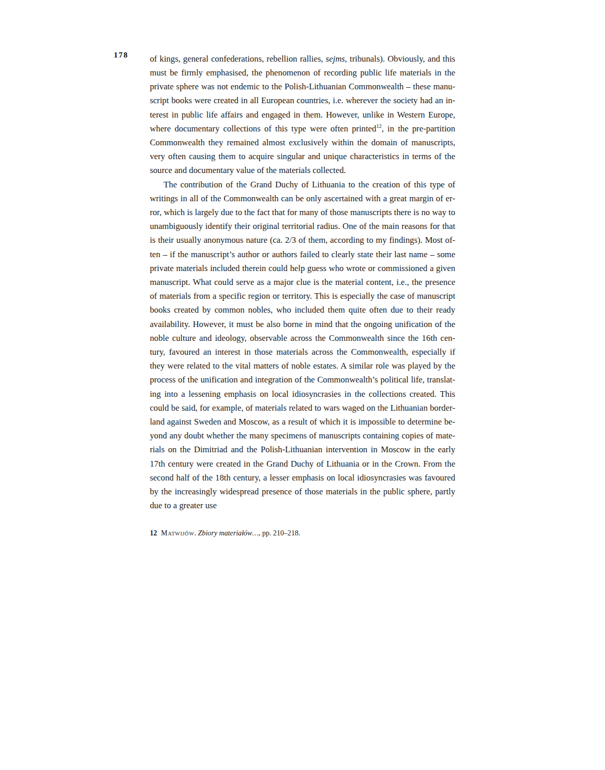178
of kings, general confederations, rebellion rallies, sejms, tribunals). Obviously, and this must be firmly emphasised, the phenomenon of recording public life materials in the private sphere was not endemic to the Polish-Lithuanian Commonwealth – these manuscript books were created in all European countries, i.e. wherever the society had an interest in public life affairs and engaged in them. However, unlike in Western Europe, where documentary collections of this type were often printed12, in the pre-partition Commonwealth they remained almost exclusively within the domain of manuscripts, very often causing them to acquire singular and unique characteristics in terms of the source and documentary value of the materials collected.
The contribution of the Grand Duchy of Lithuania to the creation of this type of writings in all of the Commonwealth can be only ascertained with a great margin of error, which is largely due to the fact that for many of those manuscripts there is no way to unambiguously identify their original territorial radius. One of the main reasons for that is their usually anonymous nature (ca. 2/3 of them, according to my findings). Most often – if the manuscript’s author or authors failed to clearly state their last name – some private materials included therein could help guess who wrote or commissioned a given manuscript. What could serve as a major clue is the material content, i.e., the presence of materials from a specific region or territory. This is especially the case of manuscript books created by common nobles, who included them quite often due to their ready availability. However, it must be also borne in mind that the ongoing unification of the noble culture and ideology, observable across the Commonwealth since the 16th century, favoured an interest in those materials across the Commonwealth, especially if they were related to the vital matters of noble estates. A similar role was played by the process of the unification and integration of the Commonwealth’s political life, translating into a lessening emphasis on local idiosyncrasies in the collections created. This could be said, for example, of materials related to wars waged on the Lithuanian borderland against Sweden and Moscow, as a result of which it is impossible to determine beyond any doubt whether the many specimens of manuscripts containing copies of materials on the Dimitriad and the Polish-Lithuanian intervention in Moscow in the early 17th century were created in the Grand Duchy of Lithuania or in the Crown. From the second half of the 18th century, a lesser emphasis on local idiosyncrasies was favoured by the increasingly widespread presence of those materials in the public sphere, partly due to a greater use
12 Matwijów. Zbiory materiałów…, pp. 210–218.